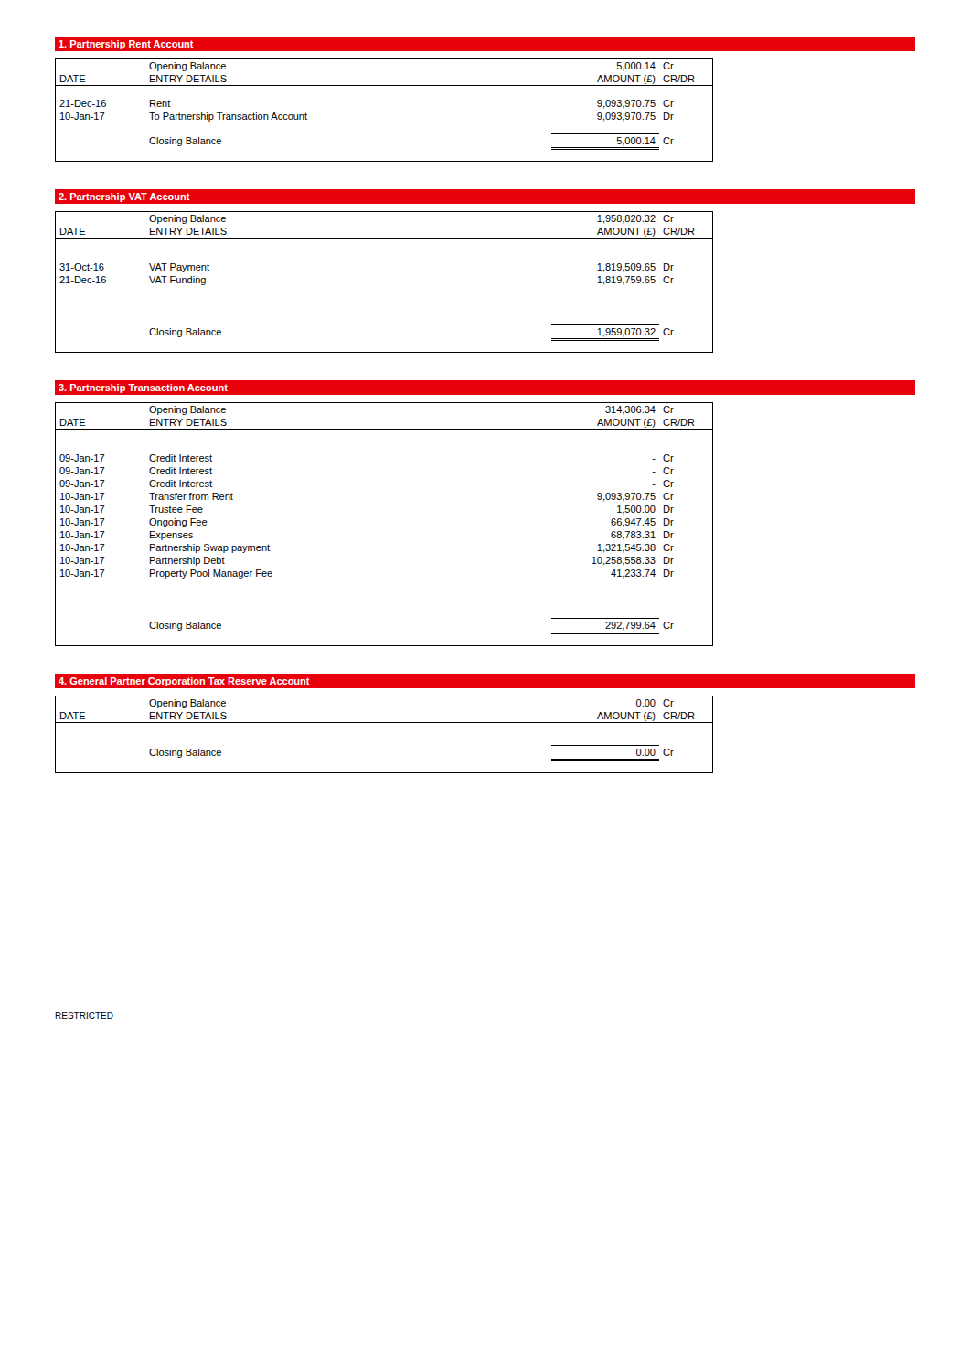1. Partnership Rent Account
| | Opening Balance | 5,000.14 | Cr |
| DATE | ENTRY DETAILS | AMOUNT (£) | CR/DR |
| 21-Dec-16 | Rent | 9,093,970.75 | Cr |
| 10-Jan-17 | To Partnership Transaction Account | 9,093,970.75 | Dr |
| | Closing Balance | 5,000.14 | Cr |
2. Partnership VAT Account
| | Opening Balance | 1,958,820.32 | Cr |
| DATE | ENTRY DETAILS | AMOUNT (£) | CR/DR |
| 31-Oct-16 | VAT Payment | 1,819,509.65 | Dr |
| 21-Dec-16 | VAT Funding | 1,819,759.65 | Cr |
| | Closing Balance | 1,959,070.32 | Cr |
3. Partnership Transaction Account
| | Opening Balance | 314,306.34 | Cr |
| DATE | ENTRY DETAILS | AMOUNT (£) | CR/DR |
| 09-Jan-17 | Credit Interest | - | Cr |
| 09-Jan-17 | Credit Interest | - | Cr |
| 09-Jan-17 | Credit Interest | - | Cr |
| 10-Jan-17 | Transfer from Rent | 9,093,970.75 | Cr |
| 10-Jan-17 | Trustee Fee | 1,500.00 | Dr |
| 10-Jan-17 | Ongoing Fee | 66,947.45 | Dr |
| 10-Jan-17 | Expenses | 68,783.31 | Dr |
| 10-Jan-17 | Partnership Swap payment | 1,321,545.38 | Cr |
| 10-Jan-17 | Partnership Debt | 10,258,558.33 | Dr |
| 10-Jan-17 | Property Pool Manager Fee | 41,233.74 | Dr |
| | Closing Balance | 292,799.64 | Cr |
4. General Partner Corporation Tax Reserve Account
| | Opening Balance | 0.00 | Cr |
| DATE | ENTRY DETAILS | AMOUNT (£) | CR/DR |
| | Closing Balance | 0.00 | Cr |
RESTRICTED